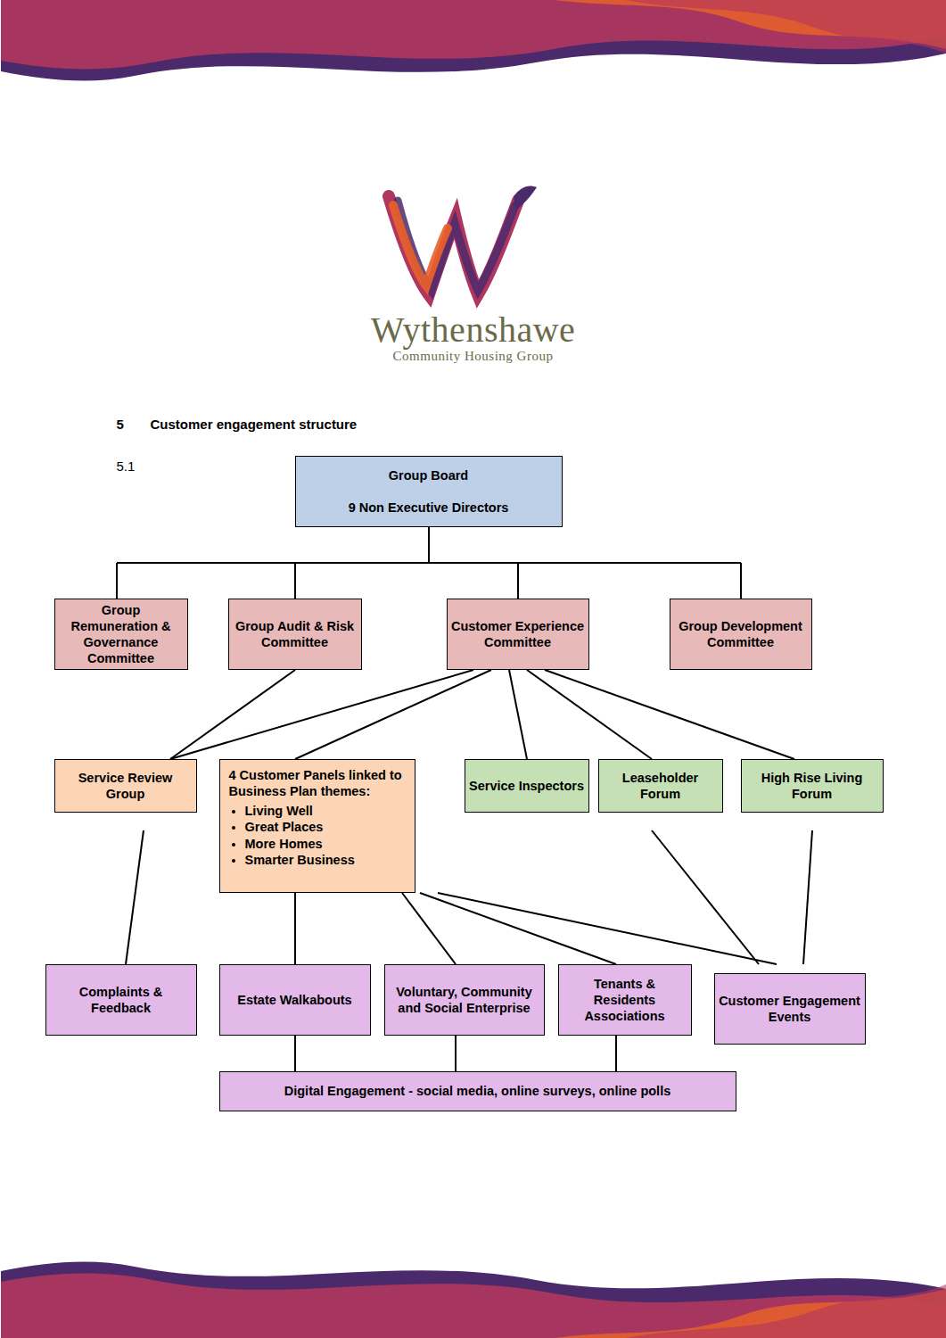Wythenshawe
Community Housing Group
5 Customer engagement structure
5.1
Group Board
9 Non Executive Directors
Group Remuneration & Governance Committee
Group Audit & Risk
Committee
Customer Experience Committee
Group Development Committee
Service Review Group
4 Customer Panels linked to Business Plan themes:
Living Well
Great Places
More Homes
Smarter Business
Service Inspectors
Leaseholder Forum
High Rise Living Forum
Complaints & Feedback
Estate Walkabouts
Voluntary, Community and Social Enterprise
Tenants & Residents Associations
Customer Engagement Events
Digital Engagement - social media, online surveys, online polls